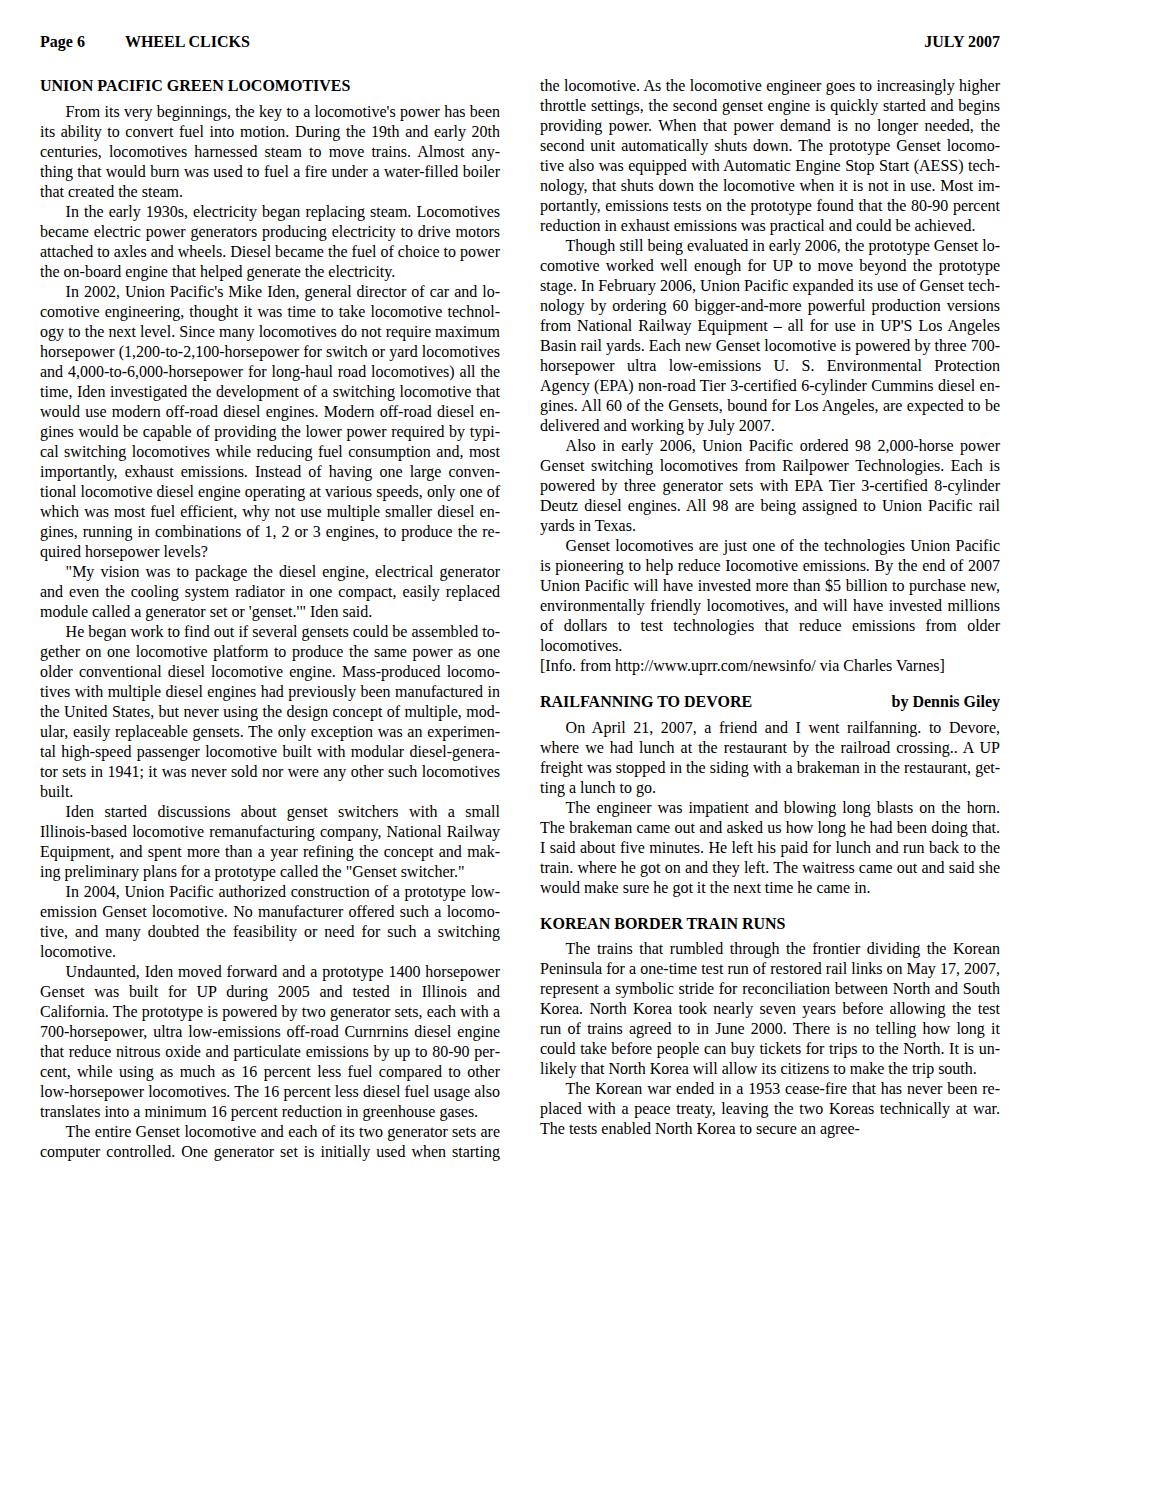Page 6 WHEEL CLICKS
JULY 2007
UNION PACIFIC GREEN LOCOMOTIVES
From its very beginnings, the key to a locomotive's power has been its ability to convert fuel into motion. During the 19th and early 20th centuries, locomotives harnessed steam to move trains. Almost anything that would burn was used to fuel a fire under a water-filled boiler that created the steam.
In the early 1930s, electricity began replacing steam. Locomotives became electric power generators producing electricity to drive motors attached to axles and wheels. Diesel became the fuel of choice to power the on-board engine that helped generate the electricity.
In 2002, Union Pacific's Mike Iden, general director of car and locomotive engineering, thought it was time to take locomotive technology to the next level. Since many locomotives do not require maximum horsepower (1,200-to-2,100-horsepower for switch or yard locomotives and 4,000-to-6,000-horsepower for long-haul road locomotives) all the time, Iden investigated the development of a switching locomotive that would use modern off-road diesel engines. Modern off-road diesel engines would be capable of providing the lower power required by typical switching locomotives while reducing fuel consumption and, most importantly, exhaust emissions. Instead of having one large conventional locomotive diesel engine operating at various speeds, only one of which was most fuel efficient, why not use multiple smaller diesel engines, running in combinations of 1, 2 or 3 engines, to produce the required horsepower levels?
"My vision was to package the diesel engine, electrical generator and even the cooling system radiator in one compact, easily replaced module called a generator set or 'genset.'" Iden said.
He began work to find out if several gensets could be assembled together on one locomotive platform to produce the same power as one older conventional diesel locomotive engine. Mass-produced locomotives with multiple diesel engines had previously been manufactured in the United States, but never using the design concept of multiple, modular, easily replaceable gensets. The only exception was an experimental high-speed passenger locomotive built with modular diesel-generator sets in 1941; it was never sold nor were any other such locomotives built.
Iden started discussions about genset switchers with a small Illinois-based locomotive remanufacturing company, National Railway Equipment, and spent more than a year refining the concept and making preliminary plans for a prototype called the "Genset switcher."
In 2004, Union Pacific authorized construction of a prototype low-emission Genset locomotive. No manufacturer offered such a locomotive, and many doubted the feasibility or need for such a switching locomotive.
Undaunted, Iden moved forward and a prototype 1400 horsepower Genset was built for UP during 2005 and tested in Illinois and California. The prototype is powered by two generator sets, each with a 700-horsepower, ultra low-emissions off-road Curnrnins diesel engine that reduce nitrous oxide and particulate emissions by up to 80-90 percent, while using as much as 16 percent less fuel compared to other low-horsepower locomotives. The 16 percent less diesel fuel usage also translates into a minimum 16 percent reduction in greenhouse gases.
The entire Genset locomotive and each of its two generator sets are computer controlled. One generator set is initially used when starting the locomotive. As the locomotive engineer goes to increasingly higher throttle settings, the second genset engine is quickly started and begins providing power. When that power demand is no longer needed, the second unit automatically shuts down. The prototype Genset locomotive also was equipped with Automatic Engine Stop Start (AESS) technology, that shuts down the locomotive when it is not in use. Most importantly, emissions tests on the prototype found that the 80-90 percent reduction in exhaust emissions was practical and could be achieved.
Though still being evaluated in early 2006, the prototype Genset locomotive worked well enough for UP to move beyond the prototype stage. In February 2006, Union Pacific expanded its use of Genset technology by ordering 60 bigger-and-more powerful production versions from National Railway Equipment – all for use in UP'S Los Angeles Basin rail yards. Each new Genset locomotive is powered by three 700-horsepower ultra low-emissions U. S. Environmental Protection Agency (EPA) non-road Tier 3-certified 6-cylinder Cummins diesel engines. All 60 of the Gensets, bound for Los Angeles, are expected to be delivered and working by July 2007.
Also in early 2006, Union Pacific ordered 98 2,000-horse power Genset switching locomotives from Railpower Technologies. Each is powered by three generator sets with EPA Tier 3-certified 8-cylinder Deutz diesel engines. All 98 are being assigned to Union Pacific rail yards in Texas.
Genset locomotives are just one of the technologies Union Pacific is pioneering to help reduce Iocomotive emissions. By the end of 2007 Union Pacific will have invested more than $5 billion to purchase new, environmentally friendly locomotives, and will have invested millions of dollars to test technologies that reduce emissions from older locomotives.
[Info. from http://www.uprr.com/newsinfo/ via Charles Varnes]
RAILFANNING TO DEVORE by Dennis Giley
On April 21, 2007, a friend and I went railfanning. to Devore, where we had lunch at the restaurant by the railroad crossing.. A UP freight was stopped in the siding with a brakeman in the restaurant, getting a lunch to go.
The engineer was impatient and blowing long blasts on the horn. The brakeman came out and asked us how long he had been doing that. I said about five minutes. He left his paid for lunch and run back to the train. where he got on and they left. The waitress came out and said she would make sure he got it the next time he came in.
KOREAN BORDER TRAIN RUNS
The trains that rumbled through the frontier dividing the Korean Peninsula for a one-time test run of restored rail links on May 17, 2007, represent a symbolic stride for reconciliation between North and South Korea. North Korea took nearly seven years before allowing the test run of trains agreed to in June 2000. There is no telling how long it could take before people can buy tickets for trips to the North. It is unlikely that North Korea will allow its citizens to make the trip south.
The Korean war ended in a 1953 cease-fire that has never been replaced with a peace treaty, leaving the two Koreas technically at war. The tests enabled North Korea to secure an agree-